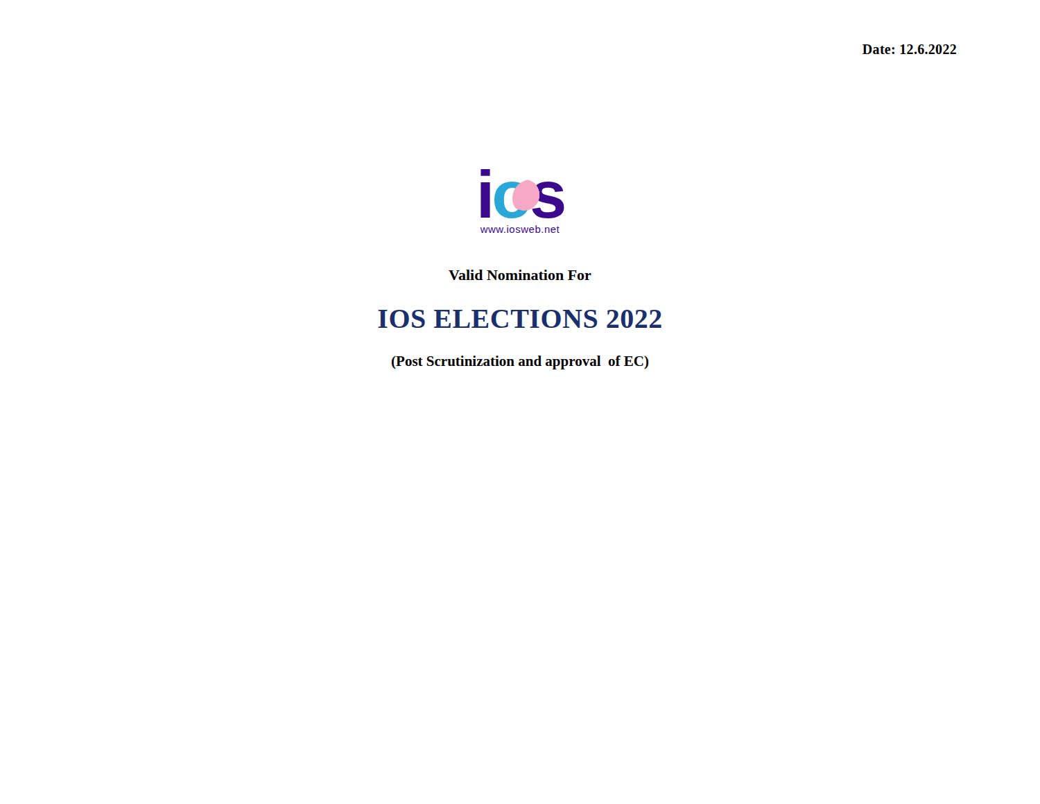Date: 12.6.2022
ios
www.iosweb.net
Valid Nomination For
IOS ELECTIONS 2022
(Post Scrutinization and approval of EC)